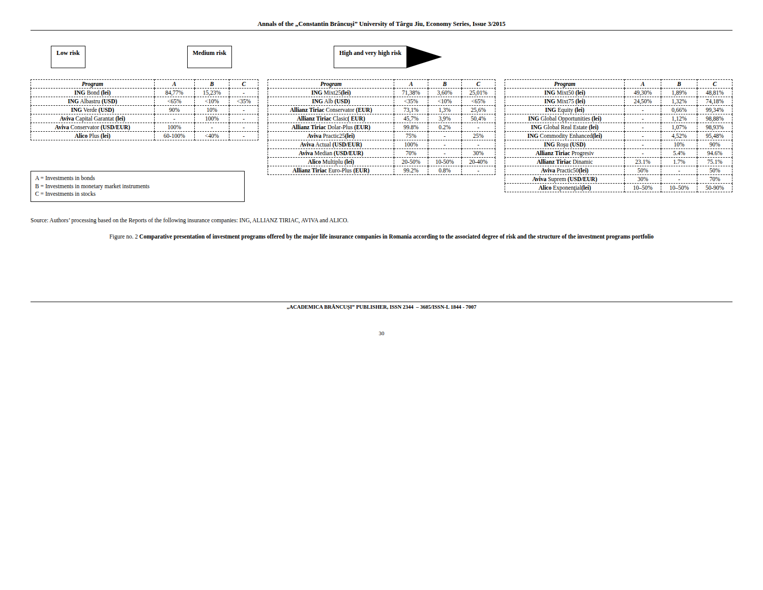Annals of the „Constantin Brâncuşi” University of Târgu Jiu, Economy Series, Issue 3/2015
Low risk
Medium risk
High and very high risk
| Program | A | B | C |
| --- | --- | --- | --- |
| ING Bond (lei) | 84,77% | 15,23% | - |
| ING Albastru (USD) | <65% | <10% | <35% |
| ING Verde (USD) | 90% | 10% | - |
| Aviva Capital Garantat (lei) | - | 100% | - |
| Aviva Conservator (USD/EUR) | 100% | - | - |
| Alico Plus (lei) | 60-100% | <40% | - |
A = Investments in bonds
B = Investments in monetary market instruments
C = Investments in stocks
| Program | A | B | C |
| --- | --- | --- | --- |
| ING Mixt25 (lei) | 71,38% | 3,60% | 25,01% |
| ING Alb (USD) | <35% | <10% | <65% |
| Allianz Tiriac Conservator (EUR) | 73,1% | 1,3% | 25,6% |
| Allianz Tiriac Clasic ( EUR) | 45,7% | 3,9% | 50,4% |
| Allianz Tiriac Dolar-Plus (EUR) | 99.8% | 0.2% | - |
| Aviva Practic25 (lei) | 75% | - | 25% |
| Aviva Actual (USD/EUR) | 100% | - | - |
| Aviva Median (USD/EUR) | 70% | - | 30% |
| Alico Multiplu (lei) | 20-50% | 10-50% | 20-40% |
| Allianz Tiriac Euro-Plus (EUR) | 99.2% | 0.8% | - |
| Program | A | B | C |
| --- | --- | --- | --- |
| ING Mixt50 (lei) | 49,30% | 1,89% | 48,81% |
| ING Mixt75 (lei) | 24,50% | 1,32% | 74,18% |
| ING Equity (lei) | - | 0,66% | 99,34% |
| ING Global Opportunities (lei) | - | 1,12% | 98,88% |
| ING Global Real Estate (lei) | - | 1,07% | 98,93% |
| ING Commodity Enhanced (lei) | - | 4,52% | 95,48% |
| ING Roşu (USD) | - | 10% | 90% |
| Allianz Tiriac Progresiv | - | 5.4% | 94.6% |
| Allianz Tiriac Dinamic | 23.1% | 1.7% | 75.1% |
| Aviva Practic50 (lei) | 50% | - | 50% |
| Aviva Suprem (USD/EUR) | 30% | - | 70% |
| Alico Exponenţial (lei) | 10–50% | 10–50% | 50-90% |
Source: Authors’ processing based on the Reports of the following insurance companies: ING, ALLIANZ TIRIAC, AVIVA and ALICO.
Figure no. 2 Comparative presentation of investment programs offered by the major life insurance companies in Romania according to the associated degree of risk and the structure of the investment programs portfolio
„ACADEMICA BRÂNCUŞI” PUBLISHER, ISSN 2344 – 3685/ISSN-L 1844 - 7007
30